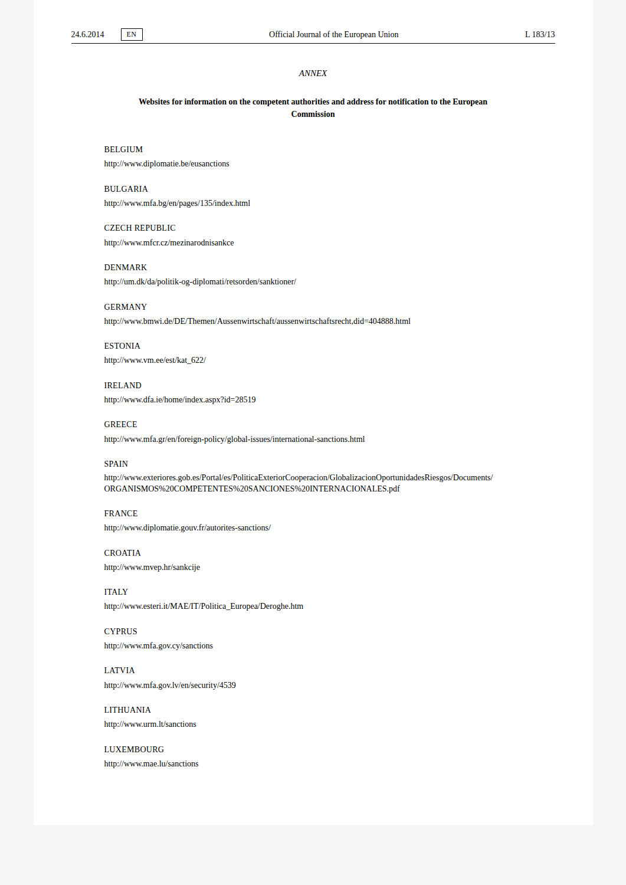24.6.2014 EN Official Journal of the European Union L 183/13
ANNEX
Websites for information on the competent authorities and address for notification to the European Commission
BELGIUM
http://www.diplomatie.be/eusanctions
BULGARIA
http://www.mfa.bg/en/pages/135/index.html
CZECH REPUBLIC
http://www.mfcr.cz/mezinarodnisankce
DENMARK
http://um.dk/da/politik-og-diplomati/retsorden/sanktioner/
GERMANY
http://www.bmwi.de/DE/Themen/Aussenwirtschaft/aussenwirtschaftsrecht,did=404888.html
ESTONIA
http://www.vm.ee/est/kat_622/
IRELAND
http://www.dfa.ie/home/index.aspx?id=28519
GREECE
http://www.mfa.gr/en/foreign-policy/global-issues/international-sanctions.html
SPAIN
http://www.exteriores.gob.es/Portal/es/PoliticaExteriorCooperacion/GlobalizacionOportunidadesRiesgos/Documents/
ORGANISMOS%20COMPETENTES%20SANCIONES%20INTERNACIONALES.pdf
FRANCE
http://www.diplomatie.gouv.fr/autorites-sanctions/
CROATIA
http://www.mvep.hr/sankcije
ITALY
http://www.esteri.it/MAE/IT/Politica_Europea/Deroghe.htm
CYPRUS
http://www.mfa.gov.cy/sanctions
LATVIA
http://www.mfa.gov.lv/en/security/4539
LITHUANIA
http://www.urm.lt/sanctions
LUXEMBOURG
http://www.mae.lu/sanctions